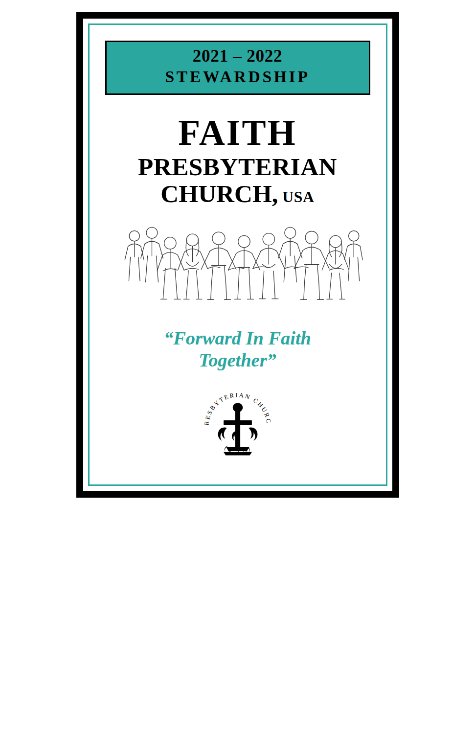2021 – 2022
STEWARDSHIP
FAITH PRESBYTERIAN CHURCH, USA
“Forward In Faith
Together”
PRESBYTERIAN CHURCH (U S A)